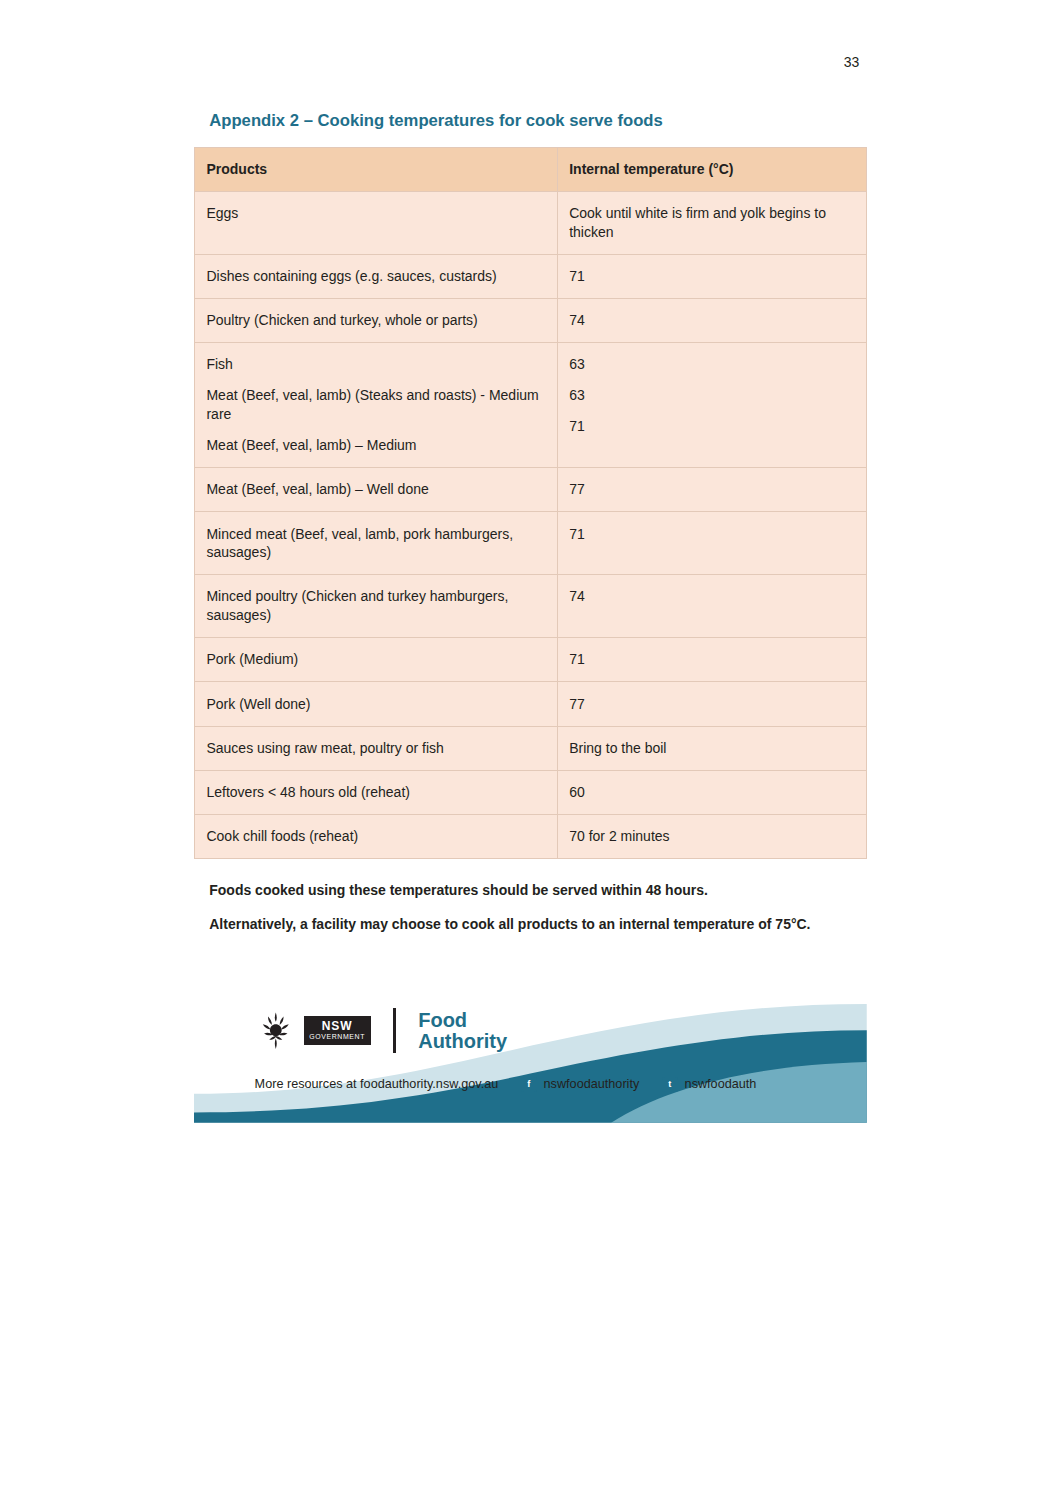33
Appendix 2 – Cooking temperatures for cook serve foods
| Products | Internal temperature (°C) |
| --- | --- |
| Eggs | Cook until white is firm and yolk begins to thicken |
| Dishes containing eggs (e.g. sauces, custards) | 71 |
| Poultry (Chicken and turkey, whole or parts) | 74 |
| Fish Meat (Beef, veal, lamb) (Steaks and roasts) - Medium rare Meat (Beef, veal, lamb) – Medium | 63 63 71 |
| Meat (Beef, veal, lamb) – Well done | 77 |
| Minced meat (Beef, veal, lamb, pork hamburgers, sausages) | 71 |
| Minced poultry (Chicken and turkey hamburgers, sausages) | 74 |
| Pork (Medium) | 71 |
| Pork (Well done) | 77 |
| Sauces using raw meat, poultry or fish | Bring to the boil |
| Leftovers < 48 hours old (reheat) | 60 |
| Cook chill foods (reheat) | 70 for 2 minutes |
Foods cooked using these temperatures should be served within 48 hours.
Alternatively, a facility may choose to cook all products to an internal temperature of 75°C.
NSW GOVERNMENT
Food Authority
More resources at foodauthority.nsw.gov.au
fnswfoodauthority
tnswfoodauth